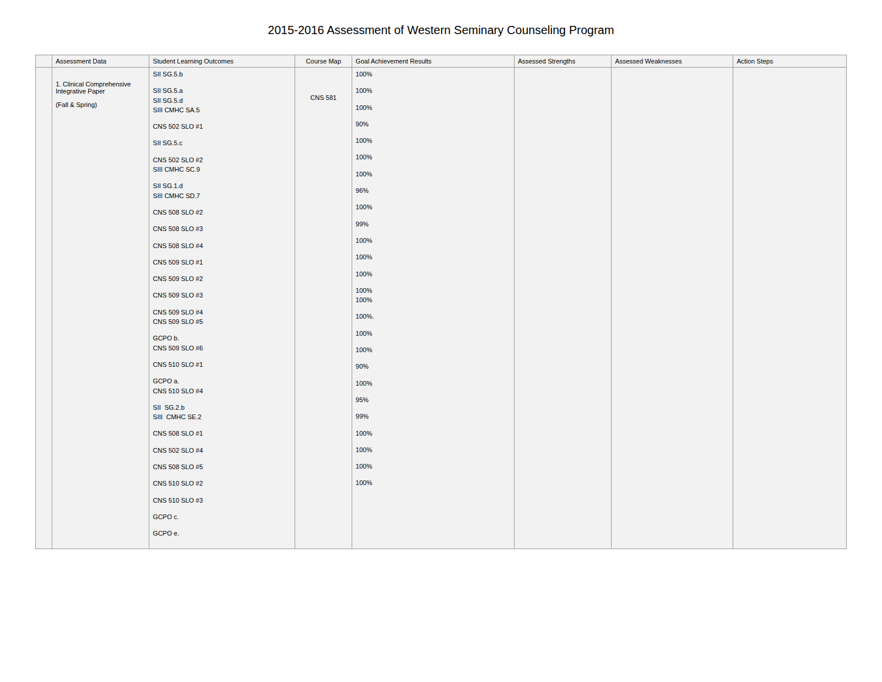2015-2016 Assessment of Western Seminary Counseling Program
| | Assessment Data | Student Learning Outcomes | Course Map | Goal Achievement Results | Assessed Strengths | Assessed Weaknesses | Action Steps |
| --- | --- | --- | --- | --- | --- | --- | --- |
| | 1. Clinical Comprehensive Integrative Paper (Fall & Spring) | SII SG.5.b SII SG.5.a SII SG.5.d SIII CMHC SA.5 CNS 502 SLO #1 SII SG.5.c CNS 502 SLO #2 SIII CMHC SC.9 SII SG.1.d SIII CMHC SD.7 CNS 508 SLO #2 CNS 508 SLO #3 CNS 508 SLO #4 CNS 509 SLO #1 CNS 509 SLO #2 CNS 509 SLO #3 CNS 509 SLO #4 CNS 509 SLO #5 GCPO b. CNS 509 SLO #6 CNS 510 SLO #1 GCPO a. CNS 510 SLO #4 SII SG.2.b SIII CMHC SE.2 CNS 508 SLO #1 CNS 502 SLO #4 CNS 508 SLO #5 CNS 510 SLO #2 CNS 510 SLO #3 GCPO c. GCPO e. | CNS 581 | 100% 100% 100% 90% 100% 100% 100% 96% 100% 99% 100% 100% 100% 100% 100% 100%. 100% 100% 90% 100% 95% 99% 100% 100% 100% 100% | | | |